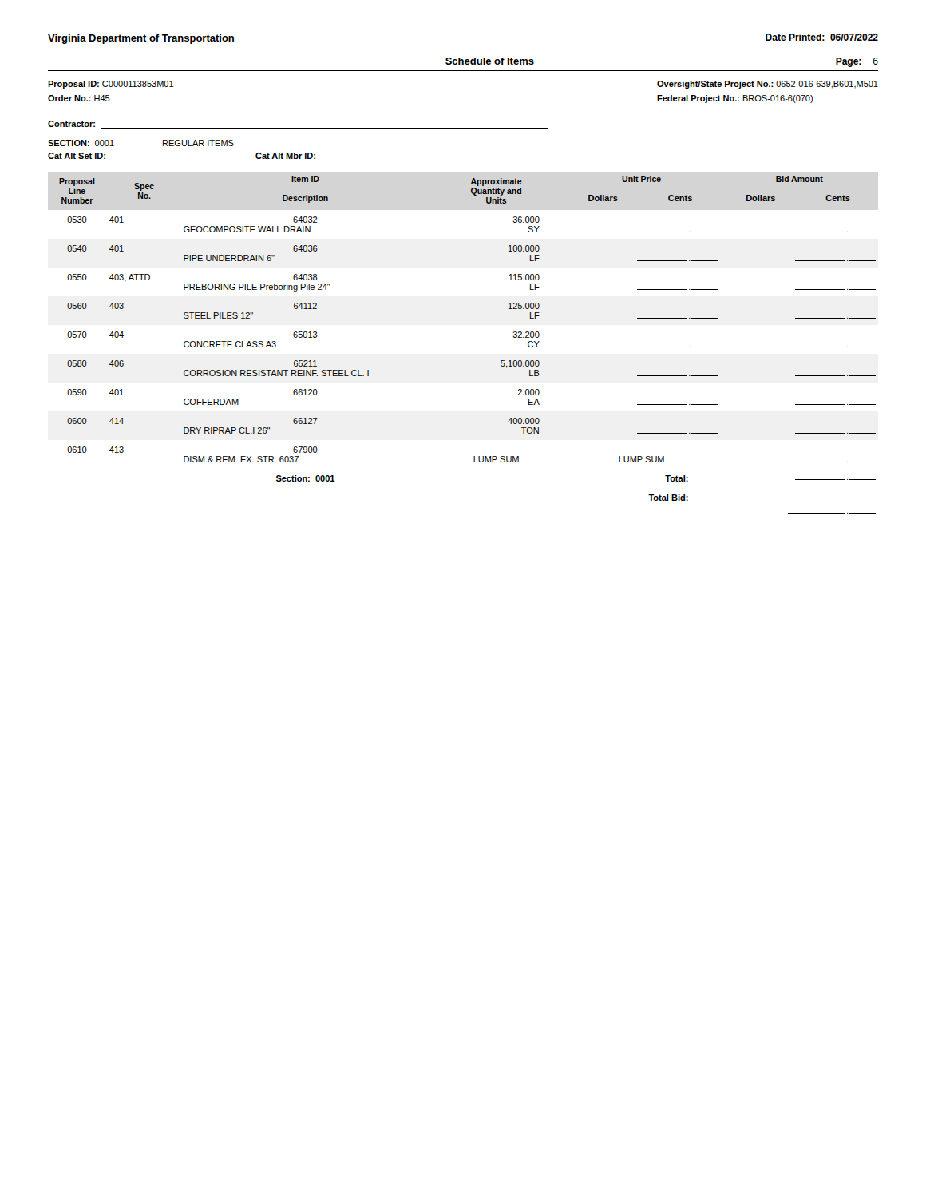Virginia Department of Transportation
Date Printed: 06/07/2022
Schedule of Items
Page:6
Proposal ID: C0000113853M01
Order No.: H45
Oversight/State Project No.: 0652-016-639,B601,M501
Federal Project No.: BROS-016-6(070)
Contractor:
SECTION: 0001 REGULAR ITEMS
Cat Alt Set ID:
Cat Alt Mbr ID:
| Proposal Line Number | Spec No. | Item ID | Approximate Quantity and Units | Unit Price | Bid Amount |
| --- | --- | --- | --- | --- | --- |
| Description | / Dollars / Cents / / --- / --- / | / Dollars / Cents / / --- / --- / |
| 0530 | 401 | 64032 GEOCOMPOSITE WALL DRAIN | 36.000 SY | . | . |
| 0540 | 401 | 64036 PIPE UNDERDRAIN 6" | 100.000 LF | . | . |
| 0550 | 403, ATTD | 64038 PREBORING PILE Preboring Pile 24" | 115.000 LF | . | . |
| 0560 | 403 | 64112 STEEL PILES 12" | 125.000 LF | . | . |
| 0570 | 404 | 65013 CONCRETE CLASS A3 | 32.200 CY | . | . |
| 0580 | 406 | 65211 CORROSION RESISTANT REINF. STEEL CL. I | 5,100.000 LB | . | . |
| 0590 | 401 | 66120 COFFERDAM | 2.000 EA | . | . |
| 0600 | 414 | 66127 DRY RIPRAP CL.I 26" | 400.000 TON | . | . |
| 0610 | 413 | 67900 DISM.& REM. EX. STR. 6037 | LUMP SUM | LUMP SUM | . |
| | | Section: 0001 | | Total: | . |
| | | | | Total Bid: | . |